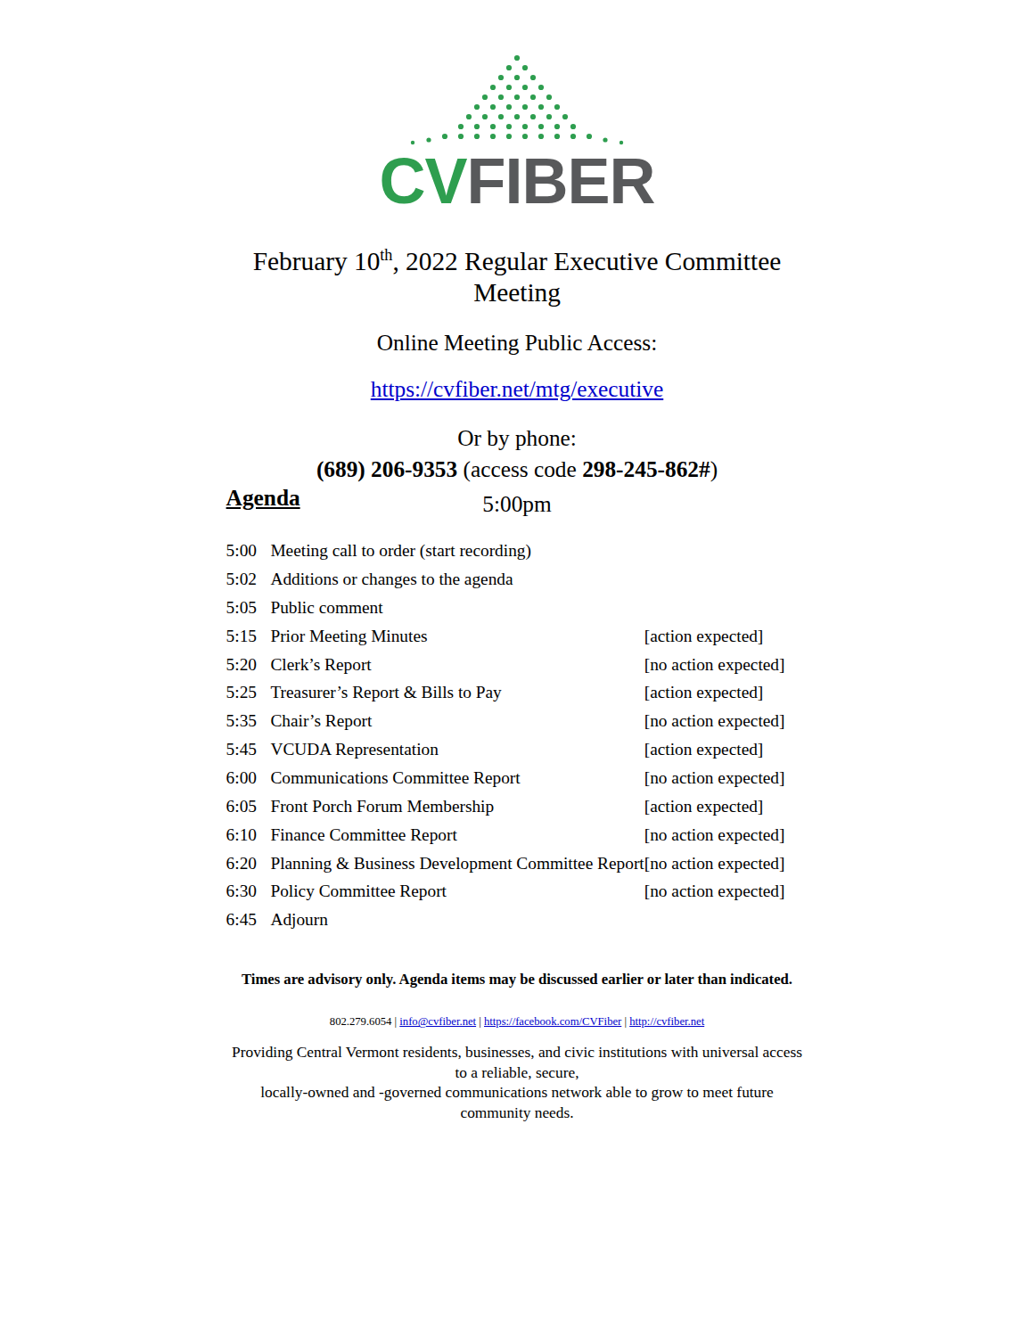CVFIBER
February 10th, 2022 Regular Executive Committee
Meeting
Online Meeting Public Access:
https://cvfiber.net/mtg/executive
Or by phone:
(689) 206-9353 (access code 298-245-862#)
5:00pm
Agenda
| 5:00 | Meeting call to order (start recording) | |
| 5:02 | Additions or changes to the agenda | |
| 5:05 | Public comment | |
| 5:15 | Prior Meeting Minutes | [action expected] |
| 5:20 | Clerk’s Report | [no action expected] |
| 5:25 | Treasurer’s Report & Bills to Pay | [action expected] |
| 5:35 | Chair’s Report | [no action expected] |
| 5:45 | VCUDA Representation | [action expected] |
| 6:00 | Communications Committee Report | [no action expected] |
| 6:05 | Front Porch Forum Membership | [action expected] |
| 6:10 | Finance Committee Report | [no action expected] |
| 6:20 | Planning & Business Development Committee Report | [no action expected] |
| 6:30 | Policy Committee Report | [no action expected] |
| 6:45 | Adjourn | |
Times are advisory only. Agenda items may be discussed earlier or later than indicated.
802.279.6054 | info@cvfiber.net | https://facebook.com/CVFiber | http://cvfiber.net
Providing Central Vermont residents, businesses, and civic institutions with universal access to a reliable, secure,
locally-owned and -governed communications network able to grow to meet future community needs.